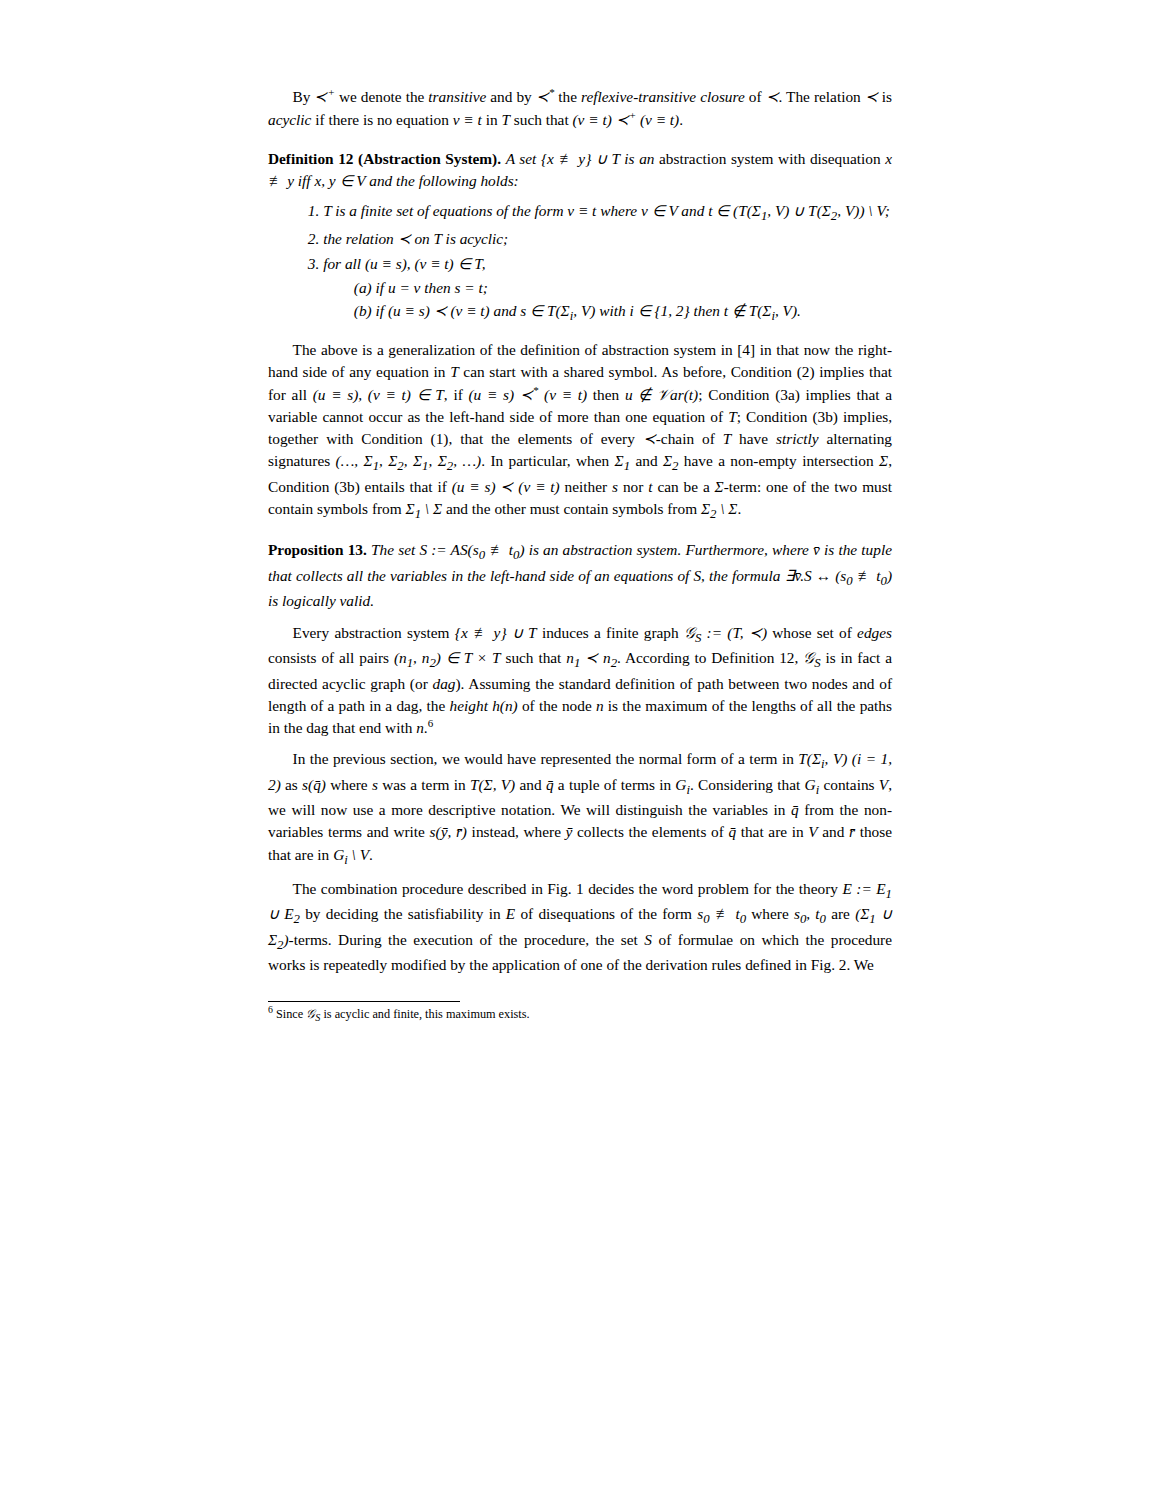By ≺+ we denote the transitive and by ≺* the reflexive-transitive closure of ≺. The relation ≺ is acyclic if there is no equation v ≡ t in T such that (v ≡ t) ≺+ (v ≡ t).
Definition 12 (Abstraction System). A set {x ≢ y} ∪ T is an abstraction system with disequation x ≢ y iff x, y ∈ V and the following holds:
1. T is a finite set of equations of the form v ≡ t where v ∈ V and t ∈ (T(Σ1, V) ∪ T(Σ2, V)) \ V;
2. the relation ≺ on T is acyclic;
3. for all (u ≡ s), (v ≡ t) ∈ T,
(a) if u = v then s = t;
(b) if (u ≡ s) ≺ (v ≡ t) and s ∈ T(Σi, V) with i ∈ {1, 2} then t ∉ T(Σi, V).
The above is a generalization of the definition of abstraction system in [4] in that now the right-hand side of any equation in T can start with a shared symbol. As before, Condition (2) implies that for all (u ≡ s), (v ≡ t) ∈ T, if (u ≡ s) ≺* (v ≡ t) then u ∉ 𝒱ar(t); Condition (3a) implies that a variable cannot occur as the left-hand side of more than one equation of T; Condition (3b) implies, together with Condition (1), that the elements of every ≺-chain of T have strictly alternating signatures (…, Σ1, Σ2, Σ1, Σ2, …). In particular, when Σ1 and Σ2 have a non-empty intersection Σ, Condition (3b) entails that if (u ≡ s) ≺ (v ≡ t) neither s nor t can be a Σ-term: one of the two must contain symbols from Σ1 \ Σ and the other must contain symbols from Σ2 \ Σ.
Proposition 13. The set S := AS(s0 ≢ t0) is an abstraction system. Furthermore, where v̄ is the tuple that collects all the variables in the left-hand side of an equations of S, the formula ∃v̄.S ↔ (s0 ≢ t0) is logically valid.
Every abstraction system {x ≢ y} ∪ T induces a finite graph 𝒢S := (T, ≺) whose set of edges consists of all pairs (n1, n2) ∈ T × T such that n1 ≺ n2. According to Definition 12, 𝒢S is in fact a directed acyclic graph (or dag). Assuming the standard definition of path between two nodes and of length of a path in a dag, the height h(n) of the node n is the maximum of the lengths of all the paths in the dag that end with n.6
In the previous section, we would have represented the normal form of a term in T(Σi, V) (i = 1, 2) as s(q̄) where s was a term in T(Σ, V) and q̄ a tuple of terms in Gi. Considering that Gi contains V, we will now use a more descriptive notation. We will distinguish the variables in q̄ from the non-variables terms and write s(ȳ, r̄) instead, where ȳ collects the elements of q̄ that are in V and r̄ those that are in Gi \ V.
The combination procedure described in Fig. 1 decides the word problem for the theory E := E1 ∪ E2 by deciding the satisfiability in E of disequations of the form s0 ≢ t0 where s0, t0 are (Σ1 ∪ Σ2)-terms. During the execution of the procedure, the set S of formulae on which the procedure works is repeatedly modified by the application of one of the derivation rules defined in Fig. 2. We
6 Since 𝒢S is acyclic and finite, this maximum exists.